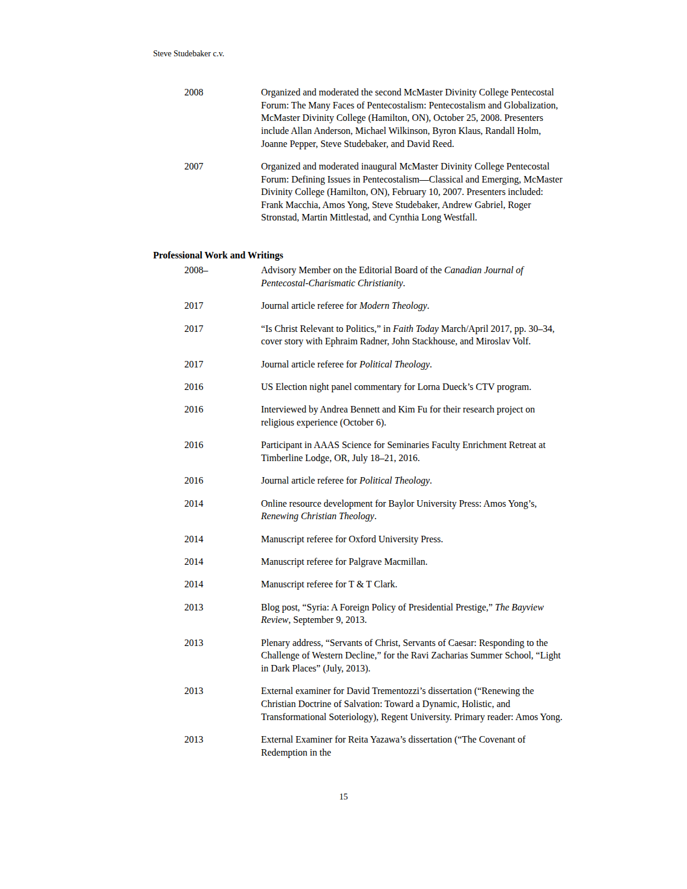Steve Studebaker c.v.
| 2008 | Organized and moderated the second McMaster Divinity College Pentecostal Forum: The Many Faces of Pentecostalism: Pentecostalism and Globalization, McMaster Divinity College (Hamilton, ON), October 25, 2008. Presenters include Allan Anderson, Michael Wilkinson, Byron Klaus, Randall Holm, Joanne Pepper, Steve Studebaker, and David Reed. |
| 2007 | Organized and moderated inaugural McMaster Divinity College Pentecostal Forum: Defining Issues in Pentecostalism—Classical and Emerging, McMaster Divinity College (Hamilton, ON), February 10, 2007. Presenters included: Frank Macchia, Amos Yong, Steve Studebaker, Andrew Gabriel, Roger Stronstad, Martin Mittlestad, and Cynthia Long Westfall. |
Professional Work and Writings
| 2008– | Advisory Member on the Editorial Board of the Canadian Journal of Pentecostal-Charismatic Christianity . |
| 2017 | Journal article referee for Modern Theology . |
| 2017 | “Is Christ Relevant to Politics,” in Faith Today March/April 2017, pp. 30–34, cover story with Ephraim Radner, John Stackhouse, and Miroslav Volf. |
| 2017 | Journal article referee for Political Theology . |
| 2016 | US Election night panel commentary for Lorna Dueck’s CTV program. |
| 2016 | Interviewed by Andrea Bennett and Kim Fu for their research project on religious experience (October 6). |
| 2016 | Participant in AAAS Science for Seminaries Faculty Enrichment Retreat at Timberline Lodge, OR, July 18–21, 2016. |
| 2016 | Journal article referee for Political Theology . |
| 2014 | Online resource development for Baylor University Press: Amos Yong’s, Renewing Christian Theology . |
| 2014 | Manuscript referee for Oxford University Press. |
| 2014 | Manuscript referee for Palgrave Macmillan. |
| 2014 | Manuscript referee for T & T Clark. |
| 2013 | Blog post, “Syria: A Foreign Policy of Presidential Prestige,” The Bayview Review , September 9, 2013. |
| 2013 | Plenary address, “Servants of Christ, Servants of Caesar: Responding to the Challenge of Western Decline,” for the Ravi Zacharias Summer School, “Light in Dark Places” (July, 2013). |
| 2013 | External examiner for David Trementozzi’s dissertation (“Renewing the Christian Doctrine of Salvation: Toward a Dynamic, Holistic, and Transformational Soteriology), Regent University. Primary reader: Amos Yong. |
| 2013 | External Examiner for Reita Yazawa’s dissertation (“The Covenant of Redemption in the |
15